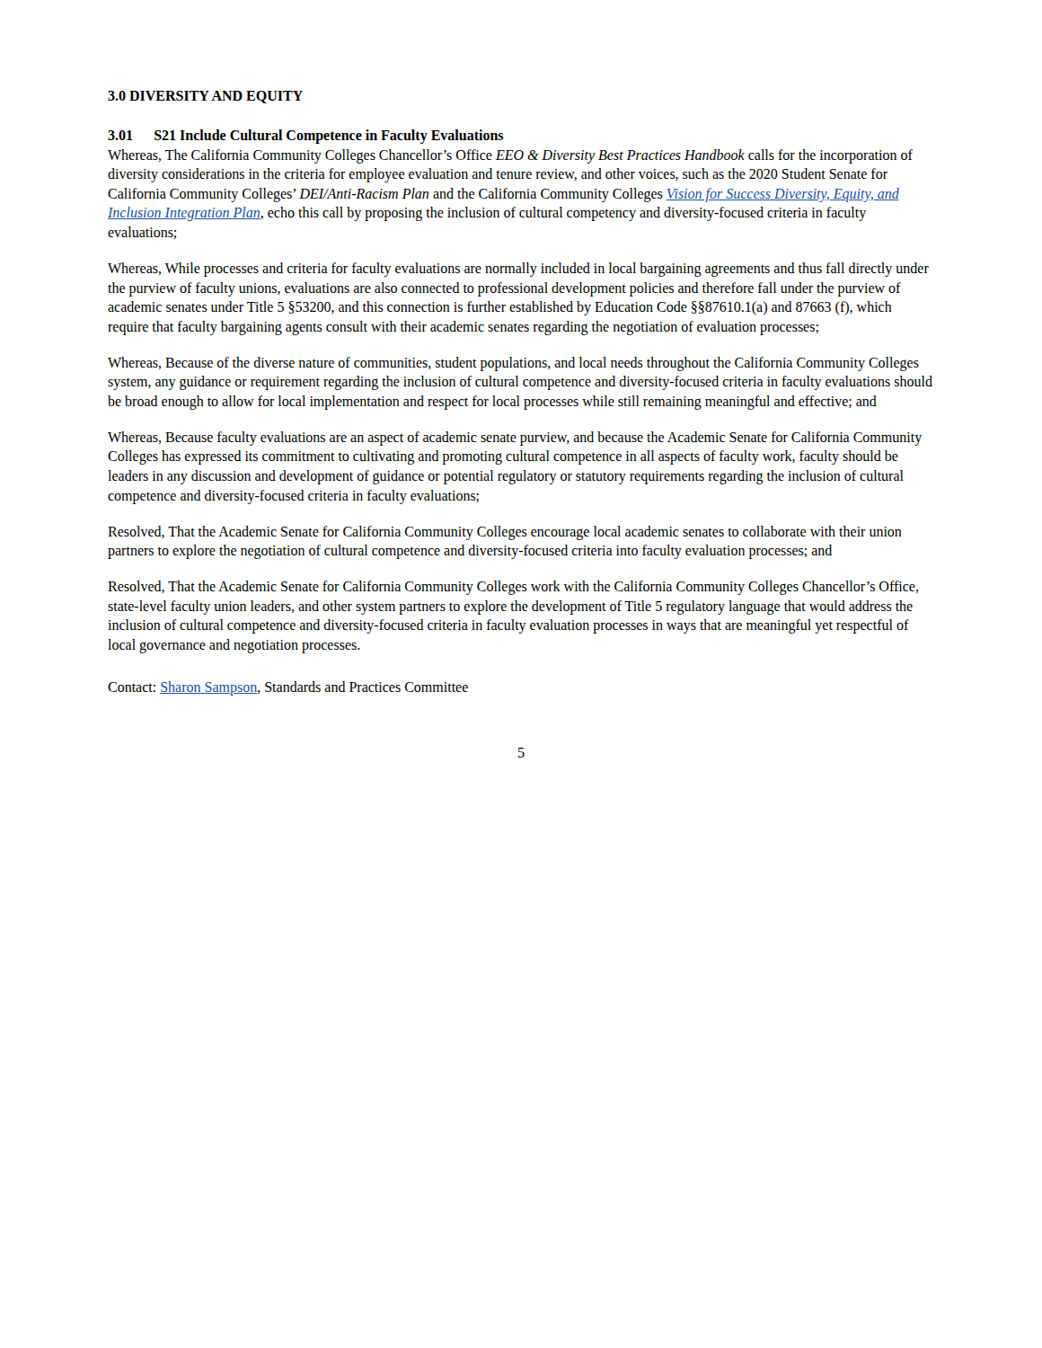3.0 DIVERSITY AND EQUITY
3.01 S21 Include Cultural Competence in Faculty Evaluations
Whereas, The California Community Colleges Chancellor’s Office EEO & Diversity Best Practices Handbook calls for the incorporation of diversity considerations in the criteria for employee evaluation and tenure review, and other voices, such as the 2020 Student Senate for California Community Colleges’ DEI/Anti-Racism Plan and the California Community Colleges Vision for Success Diversity, Equity, and Inclusion Integration Plan, echo this call by proposing the inclusion of cultural competency and diversity-focused criteria in faculty evaluations;
Whereas, While processes and criteria for faculty evaluations are normally included in local bargaining agreements and thus fall directly under the purview of faculty unions, evaluations are also connected to professional development policies and therefore fall under the purview of academic senates under Title 5 §53200, and this connection is further established by Education Code §§87610.1(a) and 87663 (f), which require that faculty bargaining agents consult with their academic senates regarding the negotiation of evaluation processes;
Whereas, Because of the diverse nature of communities, student populations, and local needs throughout the California Community Colleges system, any guidance or requirement regarding the inclusion of cultural competence and diversity-focused criteria in faculty evaluations should be broad enough to allow for local implementation and respect for local processes while still remaining meaningful and effective; and
Whereas, Because faculty evaluations are an aspect of academic senate purview, and because the Academic Senate for California Community Colleges has expressed its commitment to cultivating and promoting cultural competence in all aspects of faculty work, faculty should be leaders in any discussion and development of guidance or potential regulatory or statutory requirements regarding the inclusion of cultural competence and diversity-focused criteria in faculty evaluations;
Resolved, That the Academic Senate for California Community Colleges encourage local academic senates to collaborate with their union partners to explore the negotiation of cultural competence and diversity-focused criteria into faculty evaluation processes; and
Resolved, That the Academic Senate for California Community Colleges work with the California Community Colleges Chancellor’s Office, state-level faculty union leaders, and other system partners to explore the development of Title 5 regulatory language that would address the inclusion of cultural competence and diversity-focused criteria in faculty evaluation processes in ways that are meaningful yet respectful of local governance and negotiation processes.
Contact: Sharon Sampson, Standards and Practices Committee
5